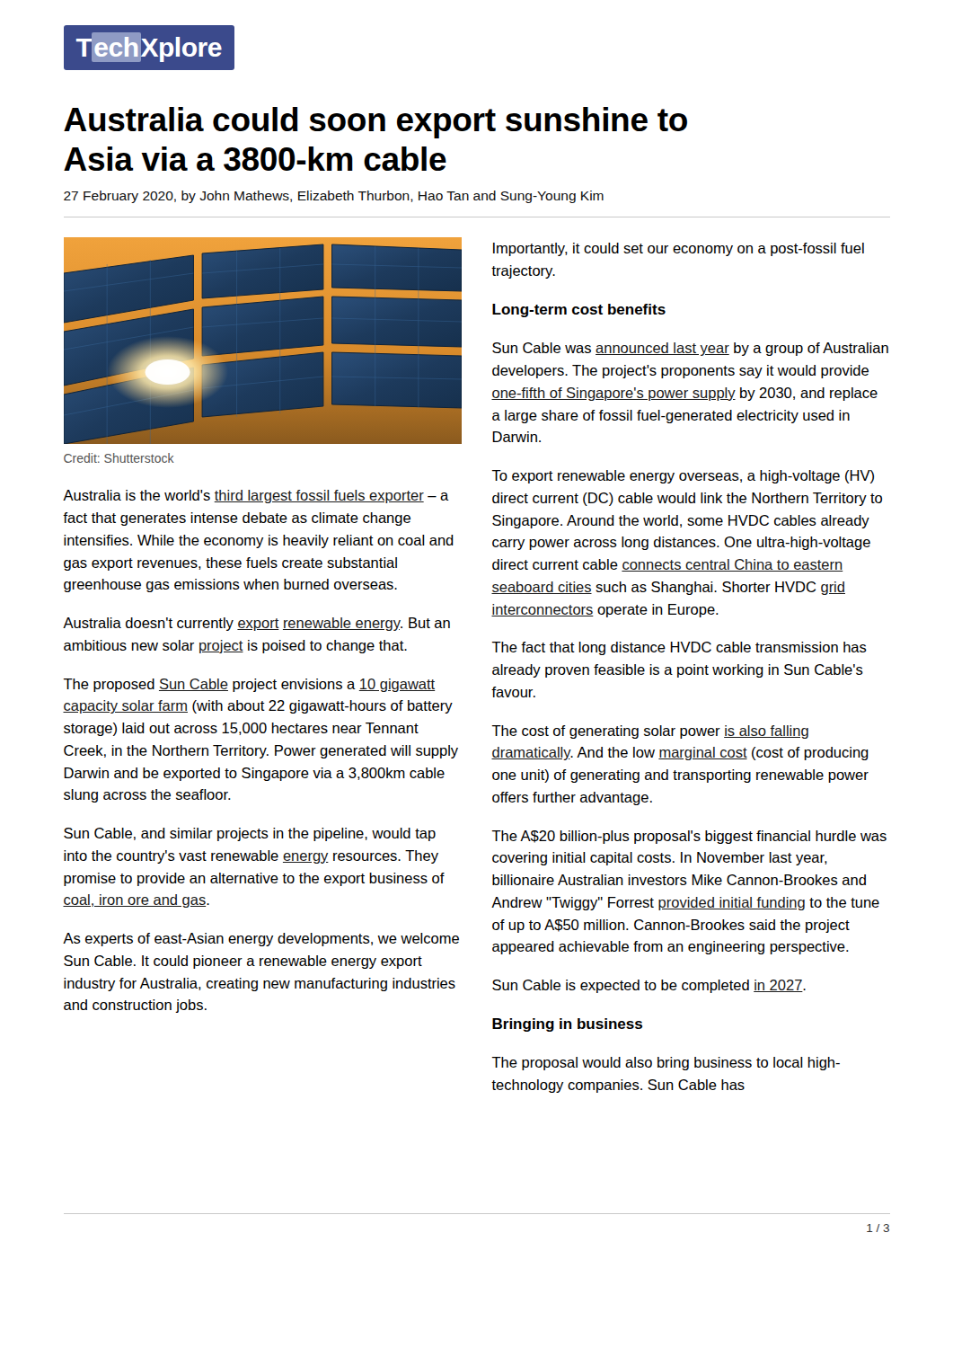Tech Xplore
Australia could soon export sunshine to
Asia via a 3800-km cable
27 February 2020, by John Mathews, Elizabeth Thurbon, Hao Tan and Sung-Young Kim
Credit: Shutterstock
Australia is the world's third largest fossil fuels exporter – a fact that generates intense debate as climate change intensifies. While the economy is heavily reliant on coal and gas export revenues, these fuels create substantial greenhouse gas emissions when burned overseas.
Australia doesn't currently export renewable energy. But an ambitious new solar project is poised to change that.
The proposed Sun Cable project envisions a 10 gigawatt capacity solar farm (with about 22 gigawatt-hours of battery storage) laid out across 15,000 hectares near Tennant Creek, in the Northern Territory. Power generated will supply Darwin and be exported to Singapore via a 3,800km cable slung across the seafloor.
Sun Cable, and similar projects in the pipeline, would tap into the country's vast renewable energy resources. They promise to provide an alternative to the export business of coal, iron ore and gas.
As experts of east-Asian energy developments, we welcome Sun Cable. It could pioneer a renewable energy export industry for Australia, creating new manufacturing industries and construction jobs.
Importantly, it could set our economy on a post-fossil fuel trajectory.
Long-term cost benefits
Sun Cable was announced last year by a group of Australian developers. The project's proponents say it would provide one-fifth of Singapore's power supply by 2030, and replace a large share of fossil fuel-generated electricity used in Darwin.
To export renewable energy overseas, a high-voltage (HV) direct current (DC) cable would link the Northern Territory to Singapore. Around the world, some HVDC cables already carry power across long distances. One ultra-high-voltage direct current cable connects central China to eastern seaboard cities such as Shanghai. Shorter HVDC grid interconnectors operate in Europe.
The fact that long distance HVDC cable transmission has already proven feasible is a point working in Sun Cable's favour.
The cost of generating solar power is also falling dramatically. And the low marginal cost (cost of producing one unit) of generating and transporting renewable power offers further advantage.
The A$20 billion-plus proposal's biggest financial hurdle was covering initial capital costs. In November last year, billionaire Australian investors Mike Cannon-Brookes and Andrew "Twiggy" Forrest provided initial funding to the tune of up to A$50 million. Cannon-Brookes said the project appeared achievable from an engineering perspective.
Sun Cable is expected to be completed in 2027.
Bringing in business
The proposal would also bring business to local high-technology companies. Sun Cable has
1 / 3